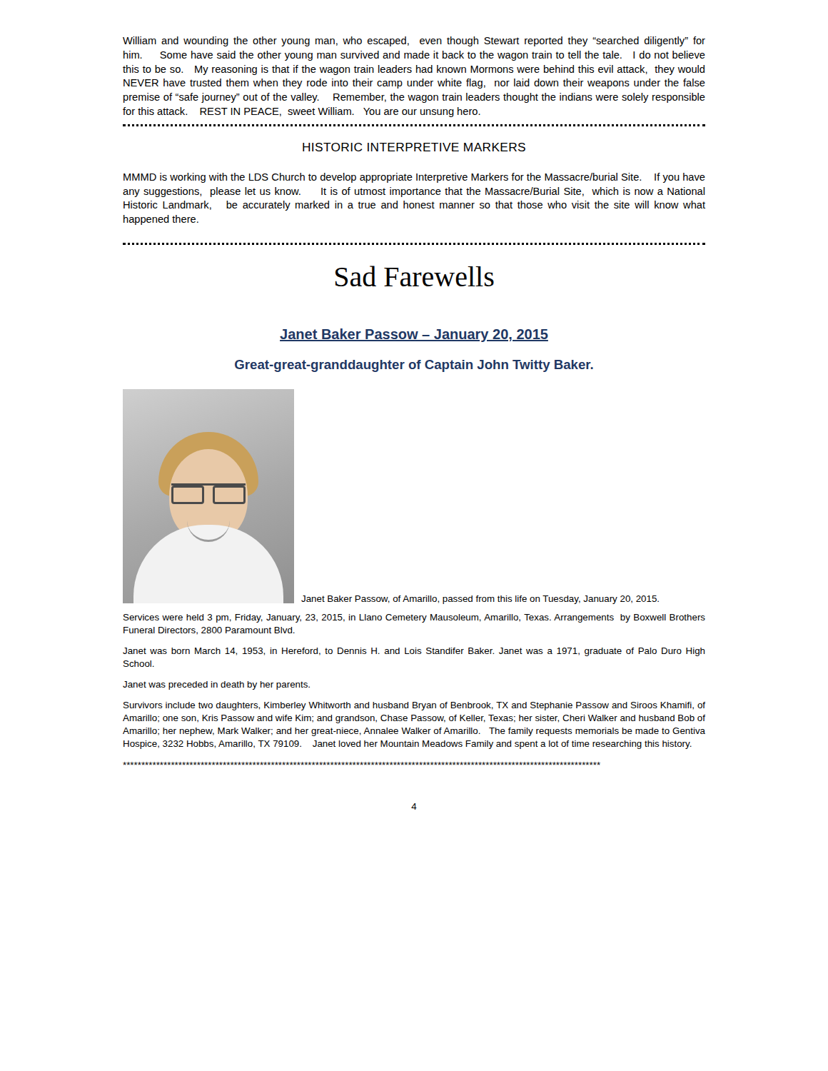William and wounding the other young man, who escaped, even though Stewart reported they “searched diligently” for him. Some have said the other young man survived and made it back to the wagon train to tell the tale. I do not believe this to be so. My reasoning is that if the wagon train leaders had known Mormons were behind this evil attack, they would NEVER have trusted them when they rode into their camp under white flag, nor laid down their weapons under the false premise of “safe journey” out of the valley. Remember, the wagon train leaders thought the indians were solely responsible for this attack. REST IN PEACE, sweet William. You are our unsung hero.
HISTORIC INTERPRETIVE MARKERS
MMMD is working with the LDS Church to develop appropriate Interpretive Markers for the Massacre/burial Site. If you have any suggestions, please let us know. It is of utmost importance that the Massacre/Burial Site, which is now a National Historic Landmark, be accurately marked in a true and honest manner so that those who visit the site will know what happened there.
Sad Farewells
Janet Baker Passow – January 20, 2015
Great-great-granddaughter of Captain John Twitty Baker.
Janet Baker Passow, of Amarillo, passed from this life on Tuesday, January 20, 2015.
Services were held 3 pm, Friday, January, 23, 2015, in Llano Cemetery Mausoleum, Amarillo, Texas. Arrangements by Boxwell Brothers Funeral Directors, 2800 Paramount Blvd.
Janet was born March 14, 1953, in Hereford, to Dennis H. and Lois Standifer Baker. Janet was a 1971, graduate of Palo Duro High School.
Janet was preceded in death by her parents.
Survivors include two daughters, Kimberley Whitworth and husband Bryan of Benbrook, TX and Stephanie Passow and Siroos Khamifi, of Amarillo; one son, Kris Passow and wife Kim; and grandson, Chase Passow, of Keller, Texas; her sister, Cheri Walker and husband Bob of Amarillo; her nephew, Mark Walker; and her great-niece, Annalee Walker of Amarillo. The family requests memorials be made to Gentiva Hospice, 3232 Hobbs, Amarillo, TX 79109. Janet loved her Mountain Meadows Family and spent a lot of time researching this history.
*********************************************************************************************************************************
4